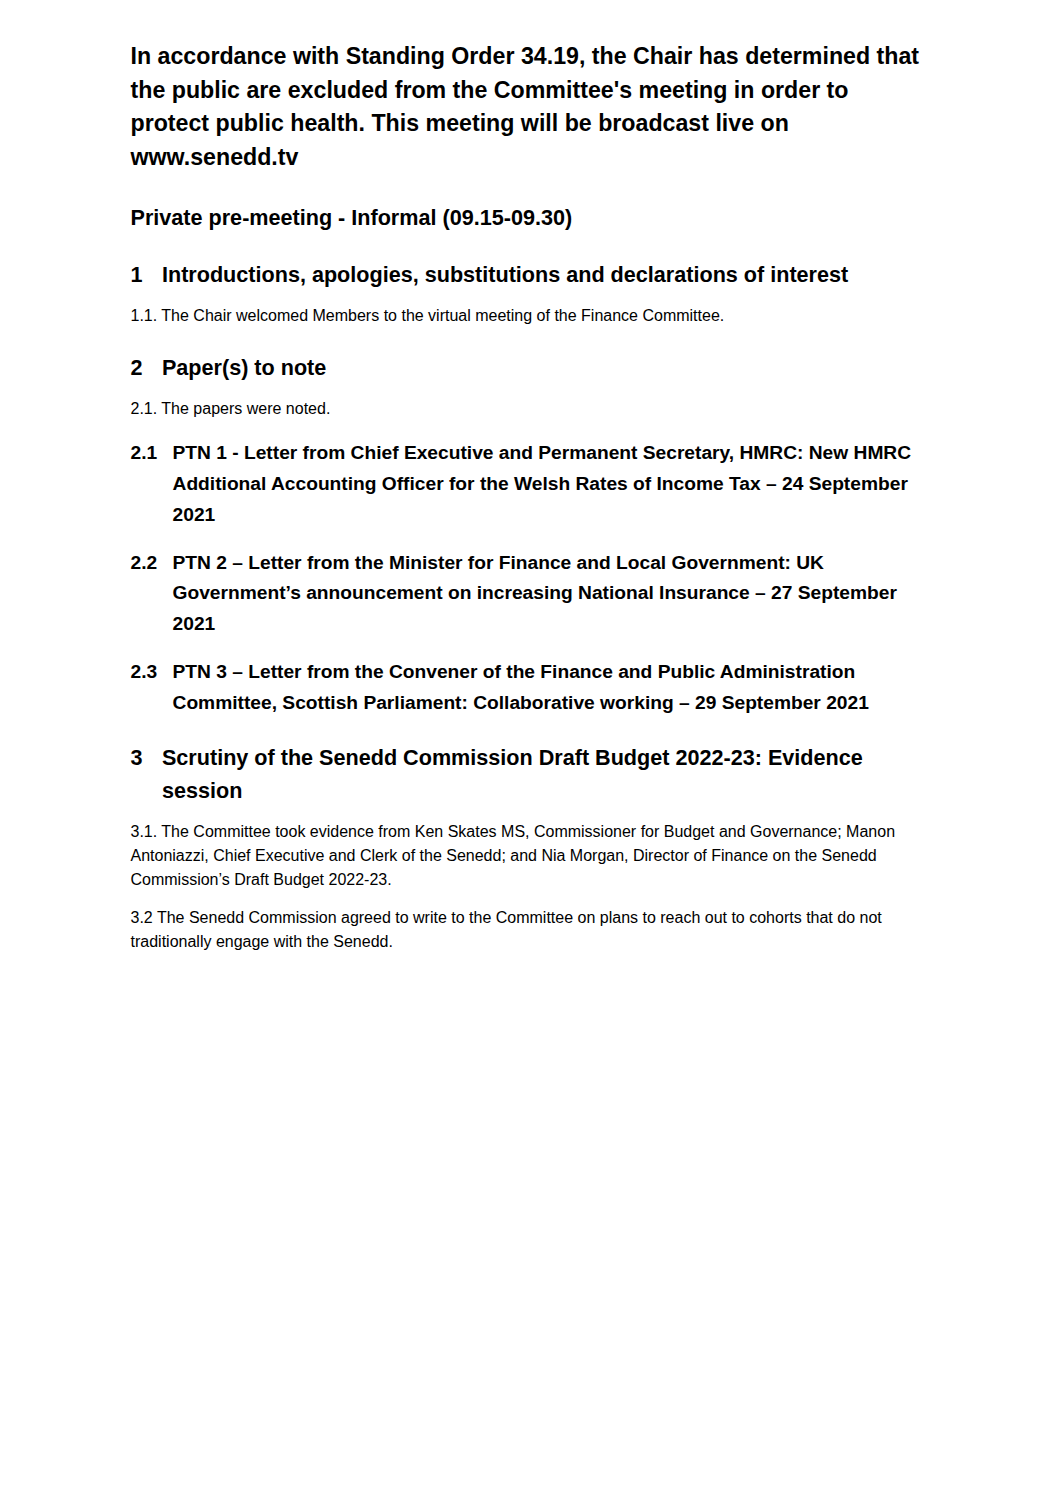In accordance with Standing Order 34.19, the Chair has determined that the public are excluded from the Committee's meeting in order to protect public health. This meeting will be broadcast live on www.senedd.tv
Private pre-meeting - Informal (09.15-09.30)
1 Introductions, apologies, substitutions and declarations of interest
1.1. The Chair welcomed Members to the virtual meeting of the Finance Committee.
2 Paper(s) to note
2.1. The papers were noted.
2.1 PTN 1 - Letter from Chief Executive and Permanent Secretary, HMRC: New HMRC Additional Accounting Officer for the Welsh Rates of Income Tax – 24 September 2021
2.2 PTN 2 – Letter from the Minister for Finance and Local Government: UK Government’s announcement on increasing National Insurance – 27 September 2021
2.3 PTN 3 – Letter from the Convener of the Finance and Public Administration Committee, Scottish Parliament: Collaborative working – 29 September 2021
3 Scrutiny of the Senedd Commission Draft Budget 2022-23: Evidence session
3.1. The Committee took evidence from Ken Skates MS, Commissioner for Budget and Governance; Manon Antoniazzi, Chief Executive and Clerk of the Senedd; and Nia Morgan, Director of Finance on the Senedd Commission’s Draft Budget 2022-23.
3.2 The Senedd Commission agreed to write to the Committee on plans to reach out to cohorts that do not traditionally engage with the Senedd.